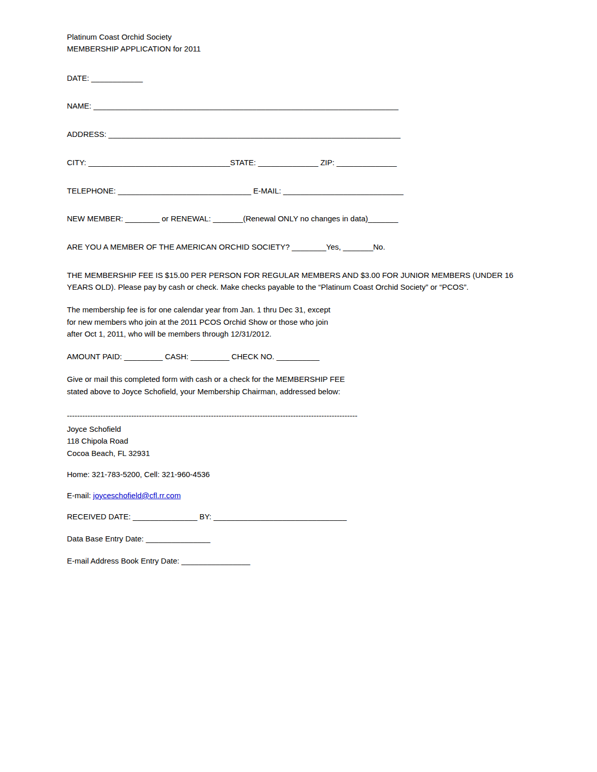Platinum Coast Orchid Society
MEMBERSHIP APPLICATION for 2011
DATE: ____________
NAME: _______________________________________________________________________
ADDRESS: ____________________________________________________________________
CITY: _________________________________STATE: ______________ ZIP: ______________
TELEPHONE: _______________________________ E-MAIL: ____________________________
NEW MEMBER: ________ or RENEWAL: _______(Renewal ONLY no changes in data)_______
ARE YOU A MEMBER OF THE AMERICAN ORCHID SOCIETY? ________Yes, _______No.
THE MEMBERSHIP FEE IS $15.00 PER PERSON FOR REGULAR MEMBERS AND $3.00 FOR JUNIOR MEMBERS (UNDER 16 YEARS OLD). Please pay by cash or check. Make checks payable to the “Platinum Coast Orchid Society” or “PCOS”.
The membership fee is for one calendar year from Jan. 1 thru Dec 31, except
for new members who join at the 2011 PCOS Orchid Show or those who join
after Oct 1, 2011, who will be members through 12/31/2012.
AMOUNT PAID: _________ CASH: _________ CHECK NO. __________
Give or mail this completed form with cash or a check for the MEMBERSHIP FEE
stated above to Joyce Schofield, your Membership Chairman, addressed below:
-----------------------------------------------------------------------------------------------------------------
Joyce Schofield
118 Chipola Road
Cocoa Beach, FL 32931
Home: 321-783-5200, Cell: 321-960-4536
E-mail: joyceschofield@cfl.rr.com
RECEIVED DATE: _______________ BY: _______________________________
Data Base Entry Date: _______________
E-mail Address Book Entry Date: ________________